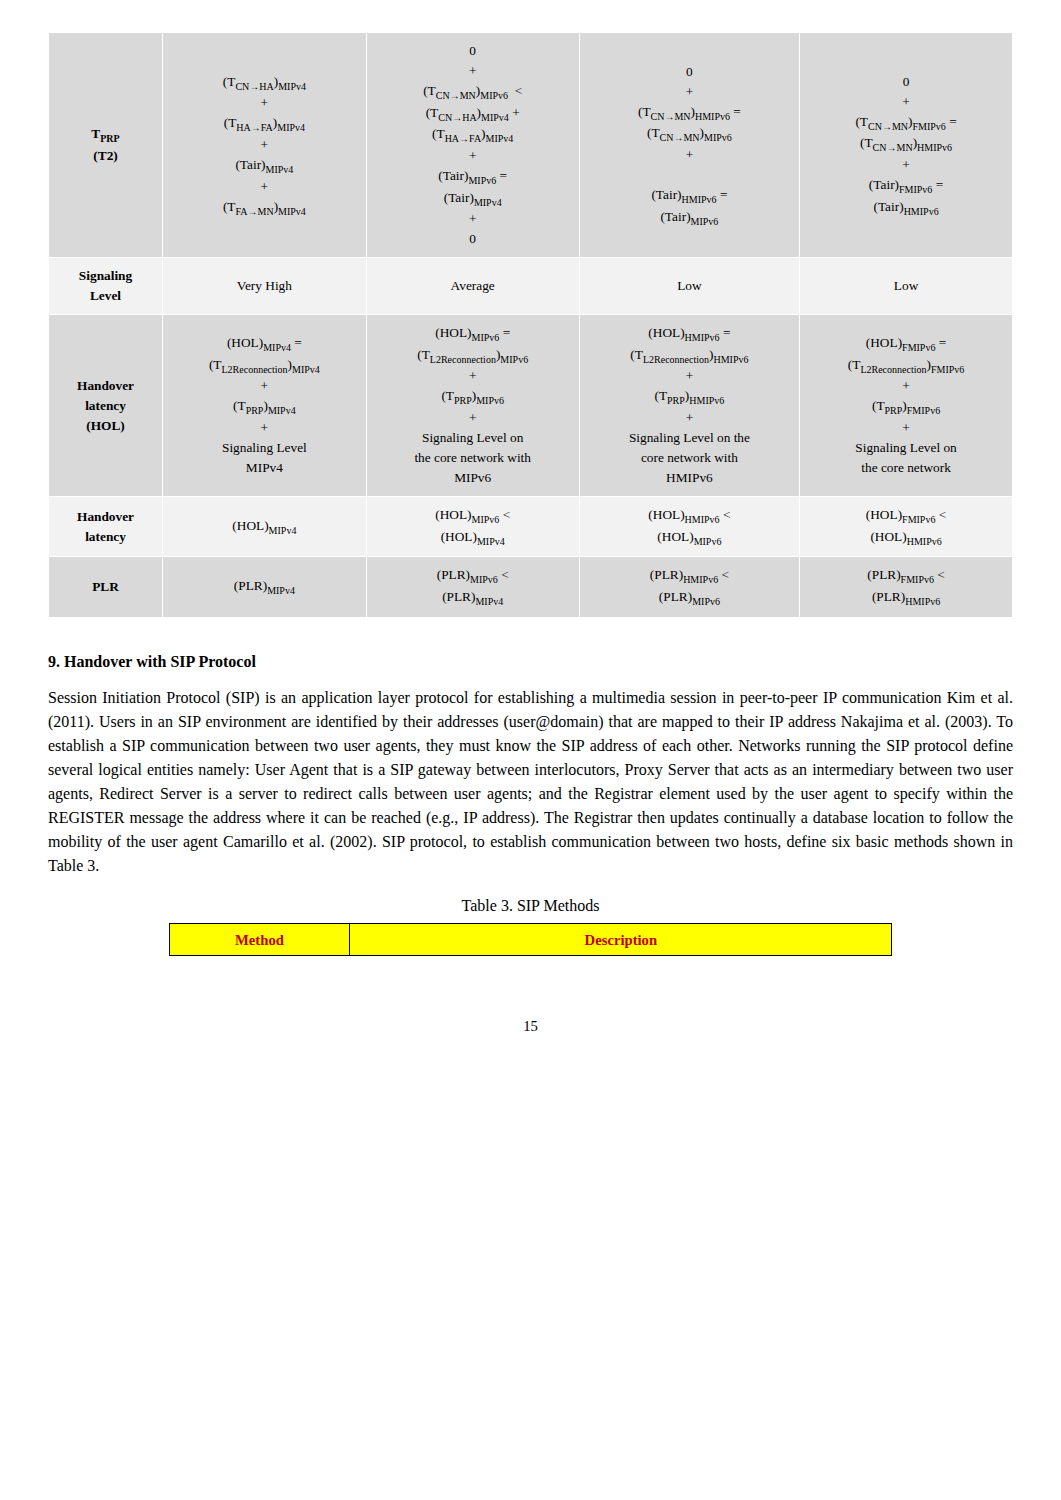| T PRP (T2) | (T CN→HA ) MIPv4 + (T HA→FA ) MIPv4 + (Tair) MIPv4 + (T FA→MN ) MIPv4 | 0 + (T CN→MN ) MIPv6 < (T CN→HA ) MIPv4 + (T HA→FA ) MIPv4 + (Tair) MIPv6 = (Tair) MIPv4 + 0 | 0 + (T CN→MN ) HMIPv6 = (T CN→MN ) MIPv6 + (Tair) HMIPv6 = (Tair) MIPv6 | 0 + (T CN→MN ) FMIPv6 = (T CN→MN ) HMIPv6 + (Tair) FMIPv6 = (Tair) HMIPv6 |
| Signaling Level | Very High | Average | Low | Low |
| Handover latency (HOL) | (HOL) MIPv4 = (T L2Reconnection ) MIPv4 + (T PRP ) MIPv4 + Signaling Level MIPv4 | (HOL) MIPv6 = (T L2Reconnection ) MIPv6 + (T PRP ) MIPv6 + Signaling Level on the core network with MIPv6 | (HOL) HMIPv6 = (T L2Reconnection ) HMIPv6 + (T PRP ) HMIPv6 + Signaling Level on the core network with HMIPv6 | (HOL) FMIPv6 = (T L2Reconnection ) FMIPv6 + (T PRP ) FMIPv6 + Signaling Level on the core network |
| Handover latency | (HOL) MIPv4 | (HOL) MIPv6 < (HOL) MIPv4 | (HOL) HMIPv6 < (HOL) MIPv6 | (HOL) FMIPv6 < (HOL) HMIPv6 |
| PLR | (PLR) MIPv4 | (PLR) MIPv6 < (PLR) MIPv4 | (PLR) HMIPv6 < (PLR) MIPv6 | (PLR) FMIPv6 < (PLR) HMIPv6 |
9. Handover with SIP Protocol
Session Initiation Protocol (SIP) is an application layer protocol for establishing a multimedia session in peer-to-peer IP communication Kim et al. (2011). Users in an SIP environment are identified by their addresses (user@domain) that are mapped to their IP address Nakajima et al. (2003). To establish a SIP communication between two user agents, they must know the SIP address of each other. Networks running the SIP protocol define several logical entities namely: User Agent that is a SIP gateway between interlocutors, Proxy Server that acts as an intermediary between two user agents, Redirect Server is a server to redirect calls between user agents; and the Registrar element used by the user agent to specify within the REGISTER message the address where it can be reached (e.g., IP address). The Registrar then updates continually a database location to follow the mobility of the user agent Camarillo et al. (2002). SIP protocol, to establish communication between two hosts, define six basic methods shown in Table 3.
Table 3. SIP Methods
| Method | Description |
| --- | --- |
15